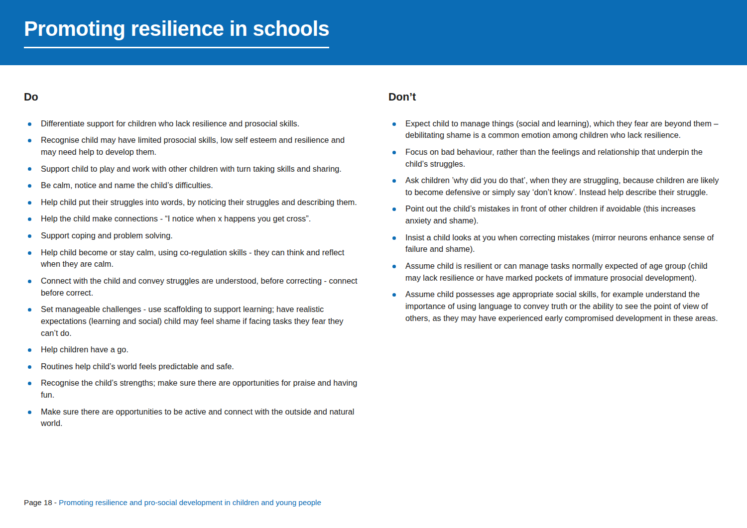Promoting resilience in schools
Do
Differentiate support for children who lack resilience and prosocial skills.
Recognise child may have limited prosocial skills, low self esteem and resilience and may need help to develop them.
Support child to play and work with other children with turn taking skills and sharing.
Be calm, notice and name the child’s difficulties.
Help child put their struggles into words, by noticing their struggles and describing them.
Help the child make connections - “I notice when x happens you get cross”.
Support coping and problem solving.
Help child become or stay calm, using co-regulation skills - they can think and reflect when they are calm.
Connect with the child and convey struggles are understood, before correcting - connect before correct.
Set manageable challenges - use scaffolding to support learning; have realistic expectations (learning and social) child may feel shame if facing tasks they fear they can’t do.
Help children have a go.
Routines help child’s world feels predictable and safe.
Recognise the child’s strengths; make sure there are opportunities for praise and having fun.
Make sure there are opportunities to be active and connect with the outside and natural world.
Don’t
Expect child to manage things (social and learning), which they fear are beyond them –debilitating shame is a common emotion among children who lack resilience.
Focus on bad behaviour, rather than the feelings and relationship that underpin the child’s struggles.
Ask children ’why did you do that’, when they are struggling, because children are likely to become defensive or simply say ‘don’t know’. Instead help describe their struggle.
Point out the child’s mistakes in front of other children if avoidable (this increases anxiety and shame).
Insist a child looks at you when correcting mistakes (mirror neurons enhance sense of failure and shame).
Assume child is resilient or can manage tasks normally expected of age group (child may lack resilience or have marked pockets of immature prosocial development).
Assume child possesses age appropriate social skills, for example understand the importance of using language to convey truth or the ability to see the point of view of others, as they may have experienced early compromised development in these areas.
Page 18 - Promoting resilience and pro-social development in children and young people